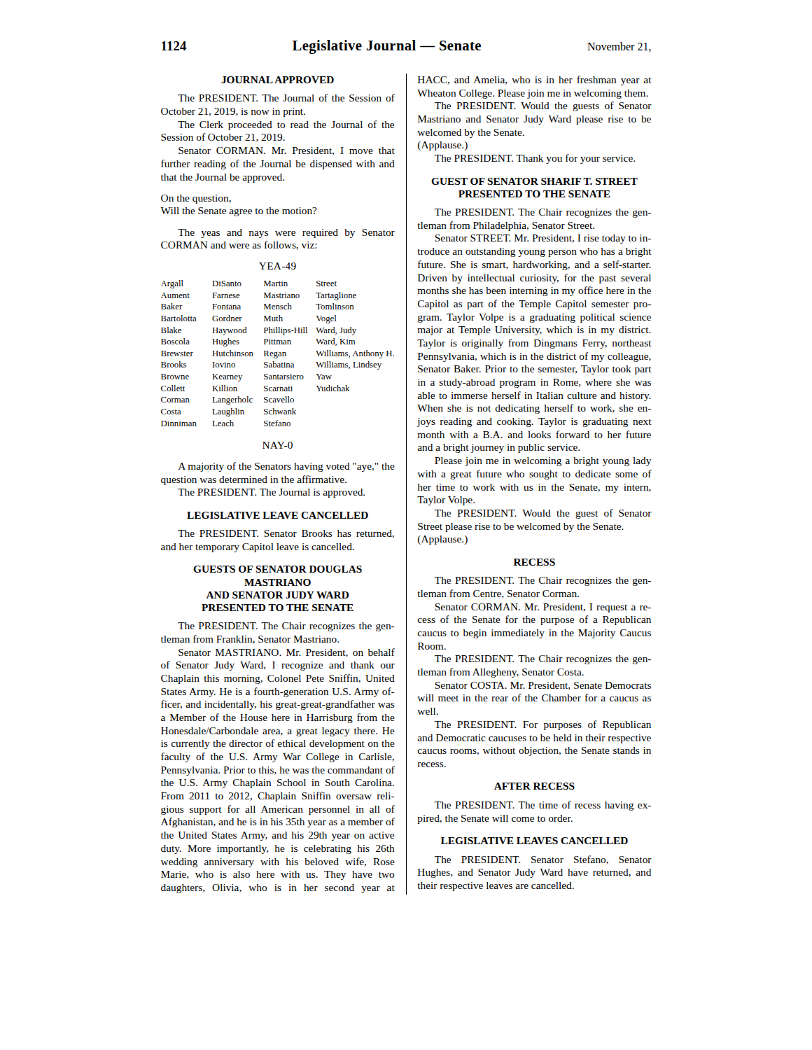1124
Legislative Journal — Senate
November 21,
Journal Approved
The PRESIDENT. The Journal of the Session of October 21, 2019, is now in print.
The Clerk proceeded to read the Journal of the Session of October 21, 2019.
Senator CORMAN. Mr. President, I move that further reading of the Journal be dispensed with and that the Journal be approved.
On the question,
Will the Senate agree to the motion?
The yeas and nays were required by Senator CORMAN and were as follows, viz:
YEA-49
Argall DiSanto Martin Street Aument Farnese Mastriano Tartaglione Baker Fontana Mensch Tomlinson Bartolotta Gordner Muth Vogel Blake Haywood Phillips-Hill Ward, Judy Boscola Hughes Pittman Ward, Kim Brewster Hutchinson Regan Williams, Anthony H. Brooks Iovino Sabatina Williams, Lindsey Browne Kearney Santarsiero Yaw Collett Killion Scarnati Yudichak Corman Langerholc Scavello Costa Laughlin Schwank Dinniman Leach Stefano
NAY-0
A majority of the Senators having voted "aye," the question was determined in the affirmative.
The PRESIDENT. The Journal is approved.
Legislative Leave Cancelled
The PRESIDENT. Senator Brooks has returned, and her temporary Capitol leave is cancelled.
Guests of Senator Douglas Mastriano
and Senator Judy Ward
Presented to the Senate
The PRESIDENT. The Chair recognizes the gentleman from Franklin, Senator Mastriano.
Senator MASTRIANO. Mr. President, on behalf of Senator Judy Ward, I recognize and thank our Chaplain this morning, Colonel Pete Sniffin, United States Army. He is a fourth-generation U.S. Army officer, and incidentally, his great-great-grandfather was a Member of the House here in Harrisburg from the Honesdale/Carbondale area, a great legacy there. He is currently the director of ethical development on the faculty of the U.S. Army War College in Carlisle, Pennsylvania. Prior to this, he was the commandant of the U.S. Army Chaplain School in South Carolina. From 2011 to 2012, Chaplain Sniffin oversaw religious support for all American personnel in all of Afghanistan, and he is in his 35th year as a member of the United States Army, and his 29th year on active duty. More importantly, he is celebrating his 26th wedding anniversary with his beloved wife, Rose Marie, who is also here with us. They have two daughters, Olivia, who is in her second year at HACC, and Amelia, who is in her freshman year at Wheaton College. Please join me in welcoming them.
The PRESIDENT. Would the guests of Senator Mastriano and Senator Judy Ward please rise to be welcomed by the Senate.
(Applause.)
The PRESIDENT. Thank you for your service.
Guest of Senator Sharif T. Street
Presented to the Senate
The PRESIDENT. The Chair recognizes the gentleman from Philadelphia, Senator Street.
Senator STREET. Mr. President, I rise today to introduce an outstanding young person who has a bright future. She is smart, hardworking, and a self-starter. Driven by intellectual curiosity, for the past several months she has been interning in my office here in the Capitol as part of the Temple Capitol semester program. Taylor Volpe is a graduating political science major at Temple University, which is in my district. Taylor is originally from Dingmans Ferry, northeast Pennsylvania, which is in the district of my colleague, Senator Baker. Prior to the semester, Taylor took part in a study-abroad program in Rome, where she was able to immerse herself in Italian culture and history. When she is not dedicating herself to work, she enjoys reading and cooking. Taylor is graduating next month with a B.A. and looks forward to her future and a bright journey in public service.
Please join me in welcoming a bright young lady with a great future who sought to dedicate some of her time to work with us in the Senate, my intern, Taylor Volpe.
The PRESIDENT. Would the guest of Senator Street please rise to be welcomed by the Senate.
(Applause.)
Recess
The PRESIDENT. The Chair recognizes the gentleman from Centre, Senator Corman.
Senator CORMAN. Mr. President, I request a recess of the Senate for the purpose of a Republican caucus to begin immediately in the Majority Caucus Room.
The PRESIDENT. The Chair recognizes the gentleman from Allegheny, Senator Costa.
Senator COSTA. Mr. President, Senate Democrats will meet in the rear of the Chamber for a caucus as well.
The PRESIDENT. For purposes of Republican and Democratic caucuses to be held in their respective caucus rooms, without objection, the Senate stands in recess.
After Recess
The PRESIDENT. The time of recess having expired, the Senate will come to order.
Legislative Leaves Cancelled
The PRESIDENT. Senator Stefano, Senator Hughes, and Senator Judy Ward have returned, and their respective leaves are cancelled.